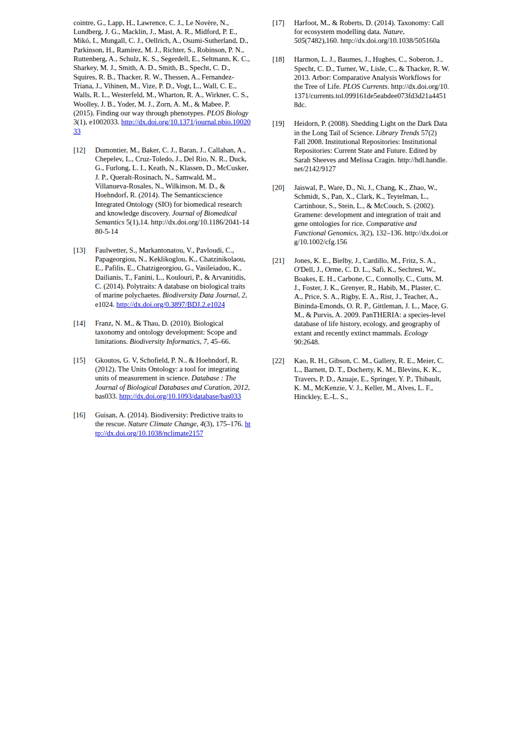cointre, G., Lapp, H., Lawrence, C. J., Le Novère, N., Lundberg, J. G., Macklin, J., Mast, A. R., Midford, P. E., Mikó, I., Mungall, C. J., Oellrich, A., Osumi-Sutherland, D., Parkinson, H., Ramírez, M. J., Richter, S., Robinson, P. N., Ruttenberg, A., Schulz, K. S., Segerdell, E., Seltmann, K. C., Sharkey, M. J., Smith, A. D., Smith, B., Specht, C. D., Squires, R. B., Thacker, R. W., Thessen, A., Fernandez-Triana, J., Vihinen, M., Vize, P. D., Vogt, L., Wall, C. E., Walls, R. L., Westerfeld, M., Wharton, R. A., Wirkner, C. S., Woolley, J. B., Yoder, M. J., Zorn, A. M., & Mabee, P. (2015). Finding our way through phenotypes. PLOS Biology 3(1), e1002033. http://dx.doi.org/10.1371/journal.pbio.1002033
[12]
Dumontier, M., Baker, C. J., Baran, J., Callahan, A., Chepelev, L., Cruz-Toledo, J., Del Rio, N. R., Duck, G., Furlong, L. I., Keath, N., Klassen, D., McCusker, J. P., Queralt-Rosinach, N., Samwald, M., Villanueva-Rosales, N., Wilkinson, M. D., & Hoehndorf, R. (2014). The Semanticscience Integrated Ontology (SIO) for biomedical research and knowledge discovery. Journal of Biomedical Semantics 5(1),14. http://dx.doi.org/10.1186/2041-1480-5-14
[13]
Faulwetter, S., Markantonatou, V., Pavloudi, C., Papageorgiou, N., Keklikoglou, K., Chatzinikolaou, E., Pafilis, E., Chatzigeorgiou, G., Vasileiadou, K., Dailianis, T., Fanini, L., Koulouri, P., & Arvanitidis, C. (2014). Polytraits: A database on biological traits of marine polychaetes. Biodiversity Data Journal, 2, e1024. http://dx.doi.org/0.3897/BDJ.2.e1024
[14]
Franz, N. M., & Thau, D. (2010). Biological taxonomy and ontology development: Scope and limitations. Biodiversity Informatics, 7, 45–66.
[15]
Gkoutos, G. V, Schofield, P. N., & Hoehndorf, R. (2012). The Units Ontology: a tool for integrating units of measurement in science. Database : The Journal of Biological Databases and Curation, 2012, bas033. http://dx.doi.org/10.1093/database/bas033
[16]
Guisan, A. (2014). Biodiversity: Predictive traits to the rescue. Nature Climate Change, 4(3), 175–176. http://dx.doi.org/10.1038/nclimate2157
[17]
Harfoot, M., & Roberts, D. (2014). Taxonomy: Call for ecosystem modelling data. Nature, 505(7482),160. http://dx.doi.org/10.1038/505160a
[18]
Harmon, L. J., Baumes, J., Hughes, C., Soberon, J., Specht, C. D., Turner, W., Lisle, C., & Thacker, R. W. 2013. Arbor: Comparative Analysis Workflows for the Tree of Life. PLOS Currents. http://dx.doi.org/10.1371/currents.tol.099161de5eabdee073fd3d21a44518dc.
[19]
Heidorn, P. (2008). Shedding Light on the Dark Data in the Long Tail of Science. Library Trends 57(2) Fall 2008. Institutional Repositories: Institutional Repositories: Current State and Future. Edited by Sarah Sheeves and Melissa Cragin. http://hdl.handle.net/2142/9127
[20]
Jaiswal, P., Ware, D., Ni, J., Chang, K., Zhao, W., Schmidt, S., Pan, X., Clark, K., Teytelman, L., Cartinhour, S., Stein, L., & McCouch, S. (2002). Gramene: development and integration of trait and gene ontologies for rice. Comparative and Functional Genomics, 3(2), 132–136. http://dx.doi.org/10.1002/cfg.156
[21]
Jones, K. E., Bielby, J., Cardillo, M., Fritz, S. A., O'Dell, J., Orme, C. D. L., Safi, K., Sechrest, W., Boakes, E. H., Carbone, C., Connolly, C., Cutts, M. J., Foster, J. K., Grenyer, R., Habib, M., Plaster, C. A., Price, S. A., Rigby, E. A., Rist, J., Teacher, A., Bininda-Emonds, O. R. P., Gittleman, J. L., Mace, G. M., & Purvis, A. 2009. PanTHERIA: a species-level database of life history, ecology, and geography of extant and recently extinct mammals. Ecology 90:2648.
[22]
Kao, R. H., Gibson, C. M., Gallery, R. E., Meier, C. L., Barnett, D. T., Docherty, K. M., Blevins, K. K., Travers, P. D., Azuaje, E., Springer, Y. P., Thibault, K. M., McKenzie, V. J., Keller, M., Alves, L. F., Hinckley, E.-L. S.,